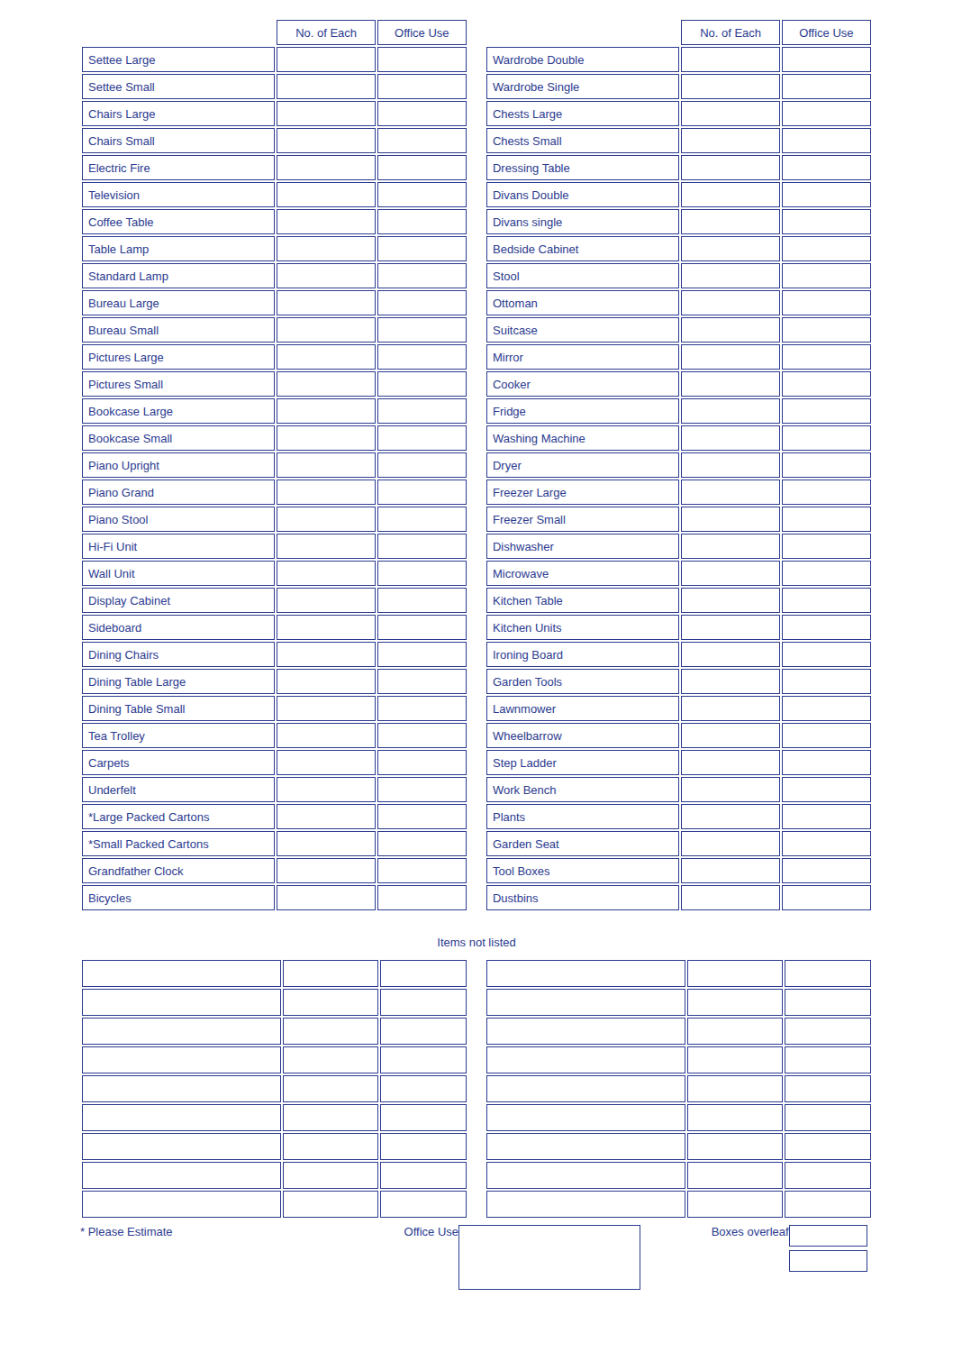| | No. of Each | Office Use | | | No. of Each | Office Use |
| --- | --- | --- | --- | --- | --- | --- |
| Settee Large | | | | Wardrobe Double | | |
| Settee Small | | | | Wardrobe Single | | |
| Chairs Large | | | | Chests Large | | |
| Chairs Small | | | | Chests Small | | |
| Electric Fire | | | | Dressing Table | | |
| Television | | | | Divans Double | | |
| Coffee Table | | | | Divans single | | |
| Table Lamp | | | | Bedside Cabinet | | |
| Standard Lamp | | | | Stool | | |
| Bureau Large | | | | Ottoman | | |
| Bureau Small | | | | Suitcase | | |
| Pictures Large | | | | Mirror | | |
| Pictures Small | | | | Cooker | | |
| Bookcase Large | | | | Fridge | | |
| Bookcase Small | | | | Washing Machine | | |
| Piano Upright | | | | Dryer | | |
| Piano Grand | | | | Freezer Large | | |
| Piano Stool | | | | Freezer Small | | |
| Hi-Fi Unit | | | | Dishwasher | | |
| Wall Unit | | | | Microwave | | |
| Display Cabinet | | | | Kitchen Table | | |
| Sideboard | | | | Kitchen Units | | |
| Dining Chairs | | | | Ironing Board | | |
| Dining Table Large | | | | Garden Tools | | |
| Dining Table Small | | | | Lawnmower | | |
| Tea Trolley | | | | Wheelbarrow | | |
| Carpets | | | | Step Ladder | | |
| Underfelt | | | | Work Bench | | |
| *Large Packed Cartons | | | | Plants | | |
| *Small Packed Cartons | | | | Garden Seat | | |
| Grandfather Clock | | | | Tool Boxes | | |
| Bicycles | | | | Dustbins | | |
Items not listed
| * Please Estimate | Office Use | | Boxes overleaf | |